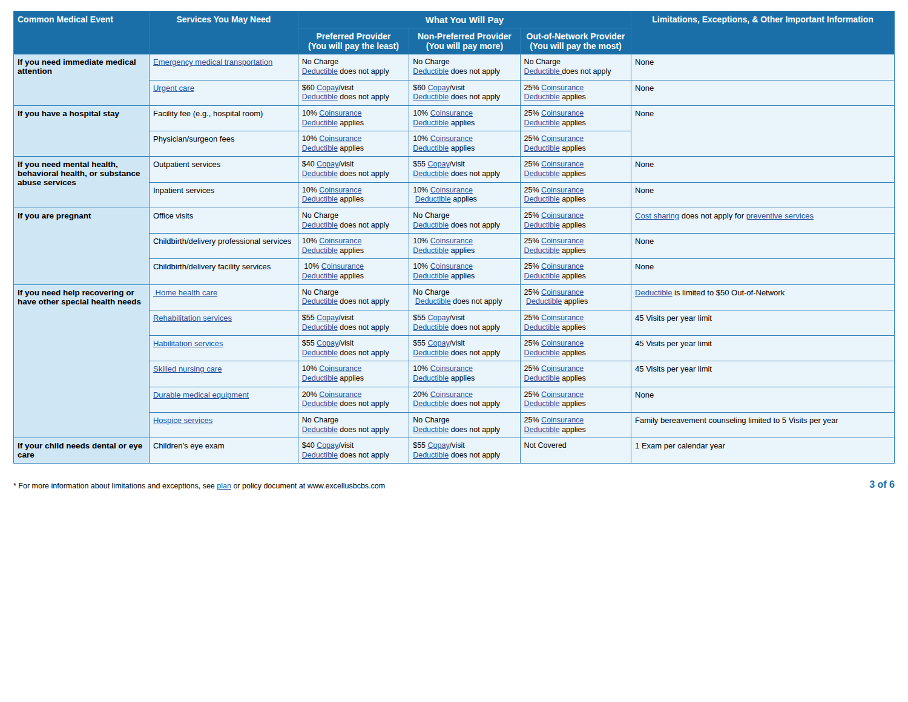| Common Medical Event | Services You May Need | What You Will Pay | Limitations, Exceptions, & Other Important Information |
| --- | --- | --- | --- |
| Preferred Provider (You will pay the least) | Non-Preferred Provider (You will pay more) | Out-of-Network Provider (You will pay the most) |
| If you need immediate medical attention | Emergency medical transportation | No Charge Deductible does not apply | No Charge Deductible does not apply | No Charge Deductible does not apply | None |
| Urgent care | $60 Copay /visit Deductible does not apply | $60 Copay /visit Deductible does not apply | 25% Coinsurance Deductible applies | None |
| If you have a hospital stay | Facility fee (e.g., hospital room) | 10% Coinsurance Deductible applies | 10% Coinsurance Deductible applies | 25% Coinsurance Deductible applies | None |
| Physician/surgeon fees | 10% Coinsurance Deductible applies | 10% Coinsurance Deductible applies | 25% Coinsurance Deductible applies |
| If you need mental health, behavioral health, or substance abuse services | Outpatient services | $40 Copay /visit Deductible does not apply | $55 Copay /visit Deductible does not apply | 25% Coinsurance Deductible applies | None |
| Inpatient services | 10% Coinsurance Deductible applies | 10% Coinsurance Deductible applies | 25% Coinsurance Deductible applies | None |
| If you are pregnant | Office visits | No Charge Deductible does not apply | No Charge Deductible does not apply | 25% Coinsurance Deductible applies | Cost sharing does not apply for preventive services |
| Childbirth/delivery professional services | 10% Coinsurance Deductible applies | 10% Coinsurance Deductible applies | 25% Coinsurance Deductible applies | None |
| Childbirth/delivery facility services | 10% Coinsurance Deductible applies | 10% Coinsurance Deductible applies | 25% Coinsurance Deductible applies | None |
| If you need help recovering or have other special health needs | Home health care | No Charge Deductible does not apply | No Charge Deductible does not apply | 25% Coinsurance Deductible applies | Deductible is limited to $50 Out-of-Network |
| Rehabilitation services | $55 Copay /visit Deductible does not apply | $55 Copay /visit Deductible does not apply | 25% Coinsurance Deductible applies | 45 Visits per year limit |
| Habilitation services | $55 Copay /visit Deductible does not apply | $55 Copay /visit Deductible does not apply | 25% Coinsurance Deductible applies | 45 Visits per year limit |
| Skilled nursing care | 10% Coinsurance Deductible applies | 10% Coinsurance Deductible applies | 25% Coinsurance Deductible applies | 45 Visits per year limit |
| Durable medical equipment | 20% Coinsurance Deductible does not apply | 20% Coinsurance Deductible does not apply | 25% Coinsurance Deductible applies | None |
| Hospice services | No Charge Deductible does not apply | No Charge Deductible does not apply | 25% Coinsurance Deductible applies | Family bereavement counseling limited to 5 Visits per year |
| If your child needs dental or eye care | Children’s eye exam | $40 Copay /visit Deductible does not apply | $55 Copay /visit Deductible does not apply | Not Covered | 1 Exam per calendar year |
* For more information about limitations and exceptions, see plan or policy document at www.excellusbcbs.com
3 of 6